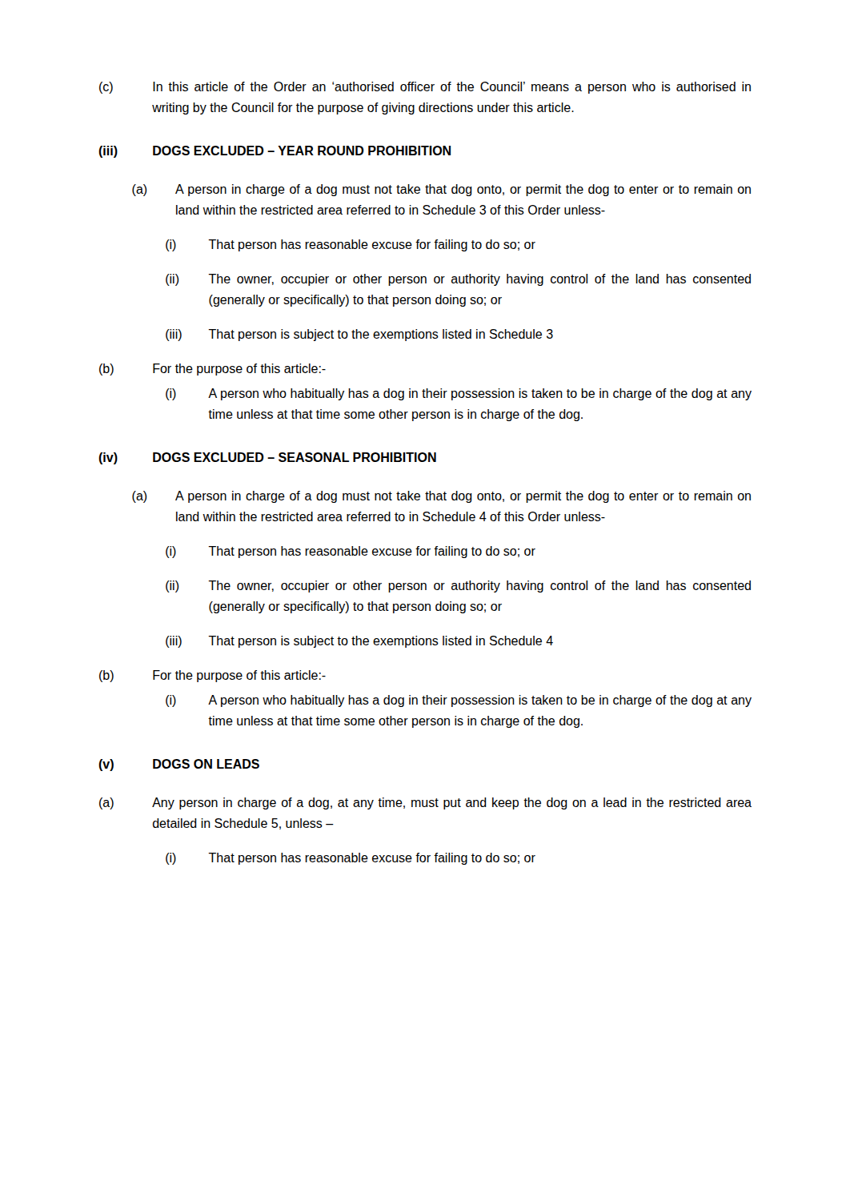(c) In this article of the Order an ‘authorised officer of the Council’ means a person who is authorised in writing by the Council for the purpose of giving directions under this article.
(iii) DOGS EXCLUDED – YEAR ROUND PROHIBITION
(a) A person in charge of a dog must not take that dog onto, or permit the dog to enter or to remain on land within the restricted area referred to in Schedule 3 of this Order unless-
(i) That person has reasonable excuse for failing to do so; or
(ii) The owner, occupier or other person or authority having control of the land has consented (generally or specifically) to that person doing so; or
(iii) That person is subject to the exemptions listed in Schedule 3
(b) For the purpose of this article:-
(i) A person who habitually has a dog in their possession is taken to be in charge of the dog at any time unless at that time some other person is in charge of the dog.
(iv) DOGS EXCLUDED – SEASONAL PROHIBITION
(a) A person in charge of a dog must not take that dog onto, or permit the dog to enter or to remain on land within the restricted area referred to in Schedule 4 of this Order unless-
(i) That person has reasonable excuse for failing to do so; or
(ii) The owner, occupier or other person or authority having control of the land has consented (generally or specifically) to that person doing so; or
(iii) That person is subject to the exemptions listed in Schedule 4
(b) For the purpose of this article:-
(i) A person who habitually has a dog in their possession is taken to be in charge of the dog at any time unless at that time some other person is in charge of the dog.
(v) DOGS ON LEADS
(a) Any person in charge of a dog, at any time, must put and keep the dog on a lead in the restricted area detailed in Schedule 5, unless –
(i) That person has reasonable excuse for failing to do so; or